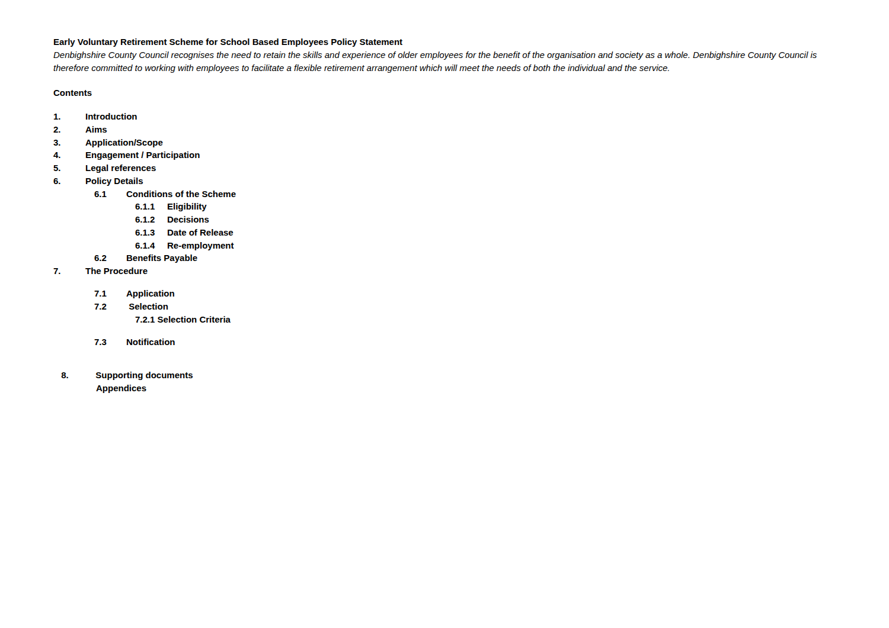Early Voluntary Retirement Scheme for School Based Employees Policy Statement
Denbighshire County Council recognises the need to retain the skills and experience of older employees for the benefit of the organisation and society as a whole. Denbighshire County Council is therefore committed to working with employees to facilitate a flexible retirement arrangement which will meet the needs of both the individual and the service.
Contents
1. Introduction
2. Aims
3. Application/Scope
4. Engagement / Participation
5. Legal references
6. Policy Details
6.1 Conditions of the Scheme
6.1.1 Eligibility
6.1.2 Decisions
6.1.3 Date of Release
6.1.4 Re-employment
6.2 Benefits Payable
7. The Procedure
7.1 Application
7.2 Selection
7.2.1 Selection Criteria
7.3 Notification
8. Supporting documents Appendices